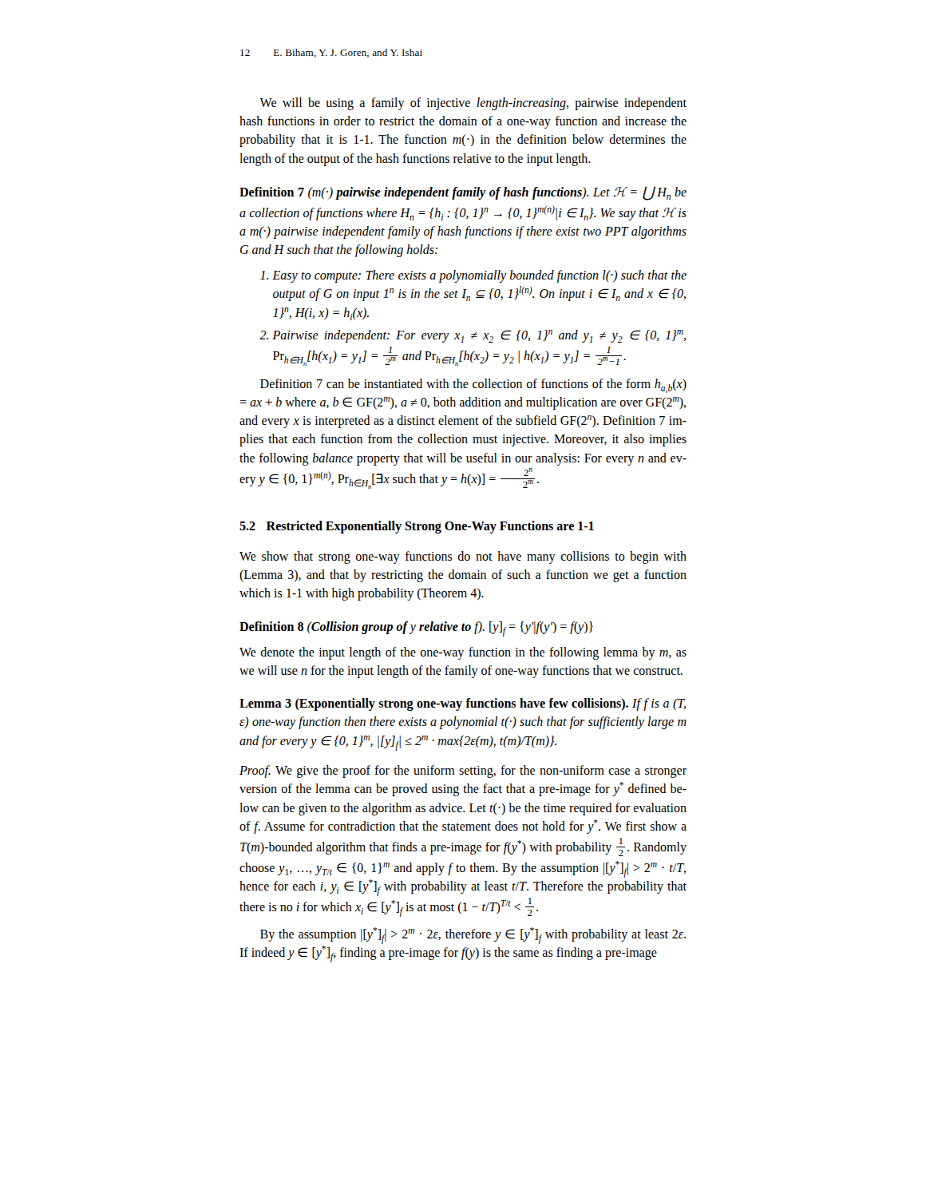12 E. Biham, Y. J. Goren, and Y. Ishai
We will be using a family of injective length-increasing, pairwise independent hash functions in order to restrict the domain of a one-way function and increase the probability that it is 1-1. The function m(·) in the definition below determines the length of the output of the hash functions relative to the input length.
Definition 7 (m(·) pairwise independent family of hash functions). Let ℋ = ⋃ Hn be a collection of functions where Hn = {hi : {0, 1}n → {0, 1}m(n)|i ∈ In}. We say that ℋ is a m(·) pairwise independent family of hash functions if there exist two PPT algorithms G and H such that the following holds:
Easy to compute: There exists a polynomially bounded function l(·) such that the output of G on input 1n is in the set In ⊆ {0, 1}l(n). On input i ∈ In and x ∈ {0, 1}n, H(i, x) = hi(x).
Pairwise independent: For every x1 ≠ x2 ∈ {0, 1}n and y1 ≠ y2 ∈ {0, 1}m, Prh∈Hn[h(x1) = y1] = 12m and Prh∈Hn[h(x2) = y2 | h(x1) = y1] = 12m−1.
Definition 7 can be instantiated with the collection of functions of the form ha,b(x) = ax + b where a, b ∈ GF(2m), a ≠ 0, both addition and multiplication are over GF(2m), and every x is interpreted as a distinct element of the subfield GF(2n). Definition 7 implies that each function from the collection must injective. Moreover, it also implies the following balance property that will be useful in our analysis: For every n and every y ∈ {0, 1}m(n), Prh∈Hn[∃x such that y = h(x)] = 2n 2m.
5.2 Restricted Exponentially Strong One-Way Functions are 1-1
We show that strong one-way functions do not have many collisions to begin with (Lemma 3), and that by restricting the domain of such a function we get a function which is 1-1 with high probability (Theorem 4).
Definition 8 (Collision group of y relative to f). [y]f = {y′|f(y′) = f(y)}
We denote the input length of the one-way function in the following lemma by m, as we will use n for the input length of the family of one-way functions that we construct.
Lemma 3 (Exponentially strong one-way functions have few collisions). If f is a (T, ε) one-way function then there exists a polynomial t(·) such that for sufficiently large m and for every y ∈ {0, 1}m, |[y]f| ≤ 2m · max{2ε(m), t(m)/T(m)}.
Proof. We give the proof for the uniform setting, for the non-uniform case a stronger version of the lemma can be proved using the fact that a pre-image for y* defined below can be given to the algorithm as advice. Let t(·) be the time required for evaluation of f. Assume for contradiction that the statement does not hold for y*. We first show a T(m)-bounded algorithm that finds a pre-image for f(y*) with probability 12. Randomly choose y1, …, yT/t ∈ {0, 1}m and apply f to them. By the assumption |[y*]f| > 2m · t/T, hence for each i, yi ∈ [y*]f with probability at least t/T. Therefore the probability that there is no i for which xi ∈ [y*]f is at most (1 − t/T)T/t < 12.
By the assumption |[y*]f| > 2m · 2ε, therefore y ∈ [y*]f with probability at least 2ε. If indeed y ∈ [y*]f, finding a pre-image for f(y) is the same as finding a pre-image